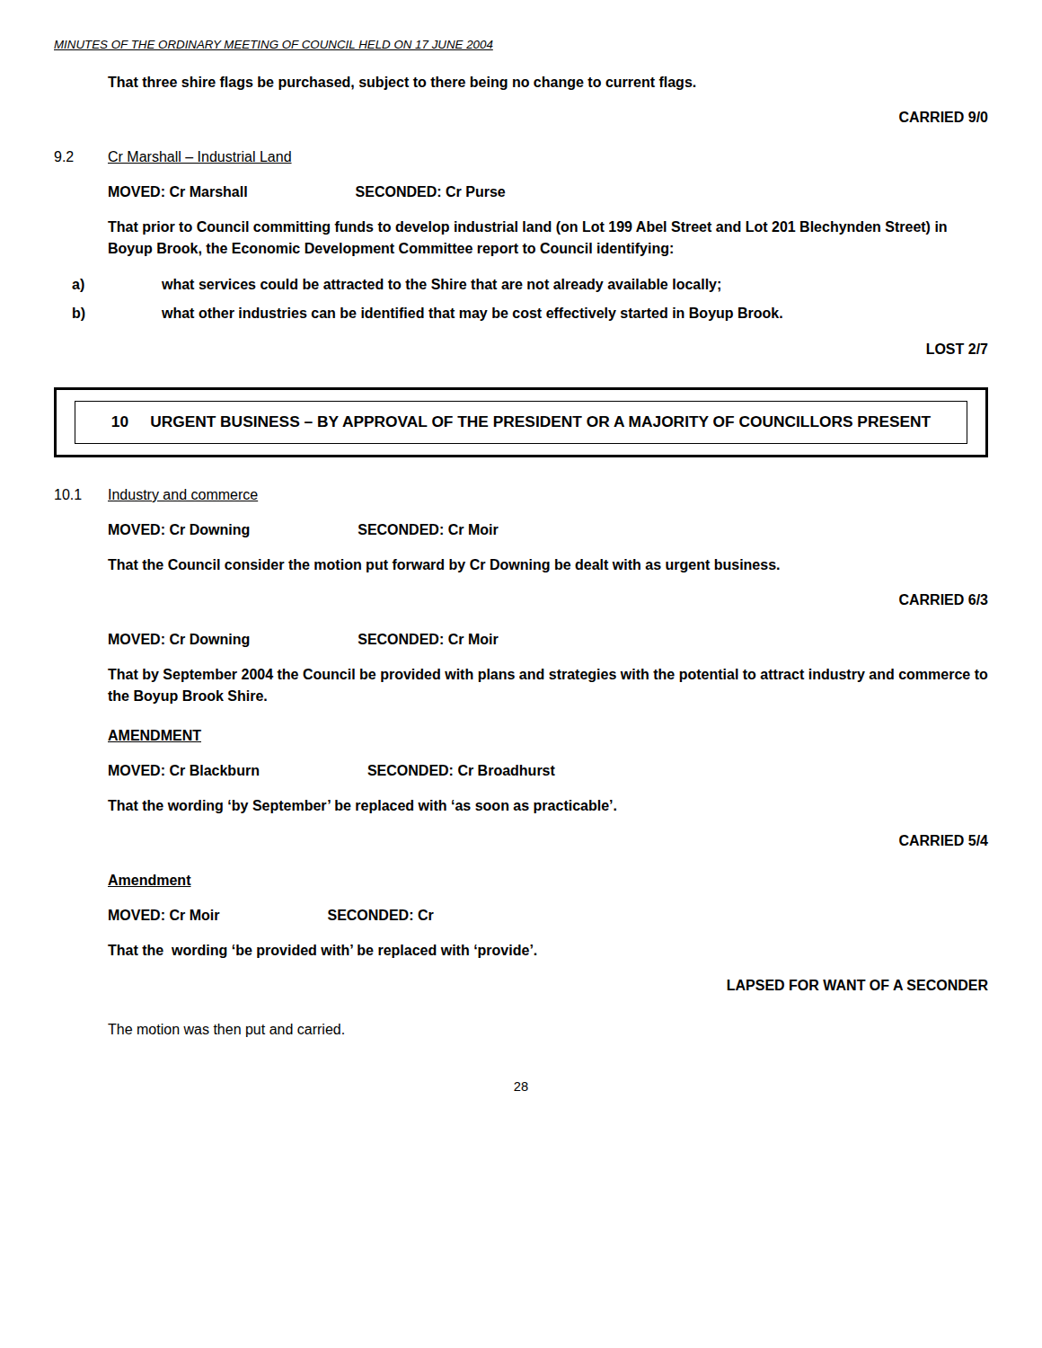MINUTES OF THE ORDINARY MEETING OF COUNCIL HELD ON 17 JUNE 2004
That three shire flags be purchased, subject to there being no change to current flags.
CARRIED 9/0
9.2 Cr Marshall – Industrial Land
MOVED: Cr MarshallSECONDED: Cr Purse
That prior to Council committing funds to develop industrial land (on Lot 199 Abel Street and Lot 201 Blechynden Street) in Boyup Brook, the Economic Development Committee report to Council identifying:
a) what services could be attracted to the Shire that are not already available locally;
b) what other industries can be identified that may be cost effectively started in Boyup Brook.
LOST 2/7
10 URGENT BUSINESS – BY APPROVAL OF THE PRESIDENT OR A MAJORITY OF COUNCILLORS PRESENT
10.1 Industry and commerce
MOVED: Cr DowningSECONDED: Cr Moir
That the Council consider the motion put forward by Cr Downing be dealt with as urgent business.
CARRIED 6/3
MOVED: Cr DowningSECONDED: Cr Moir
That by September 2004 the Council be provided with plans and strategies with the potential to attract industry and commerce to the Boyup Brook Shire.
AMENDMENT
MOVED: Cr BlackburnSECONDED: Cr Broadhurst
That the wording ‘by September’ be replaced with ‘as soon as practicable’.
CARRIED 5/4
Amendment
MOVED: Cr MoirSECONDED: Cr
That the wording ‘be provided with’ be replaced with ‘provide’.
LAPSED FOR WANT OF A SECONDER
The motion was then put and carried.
28